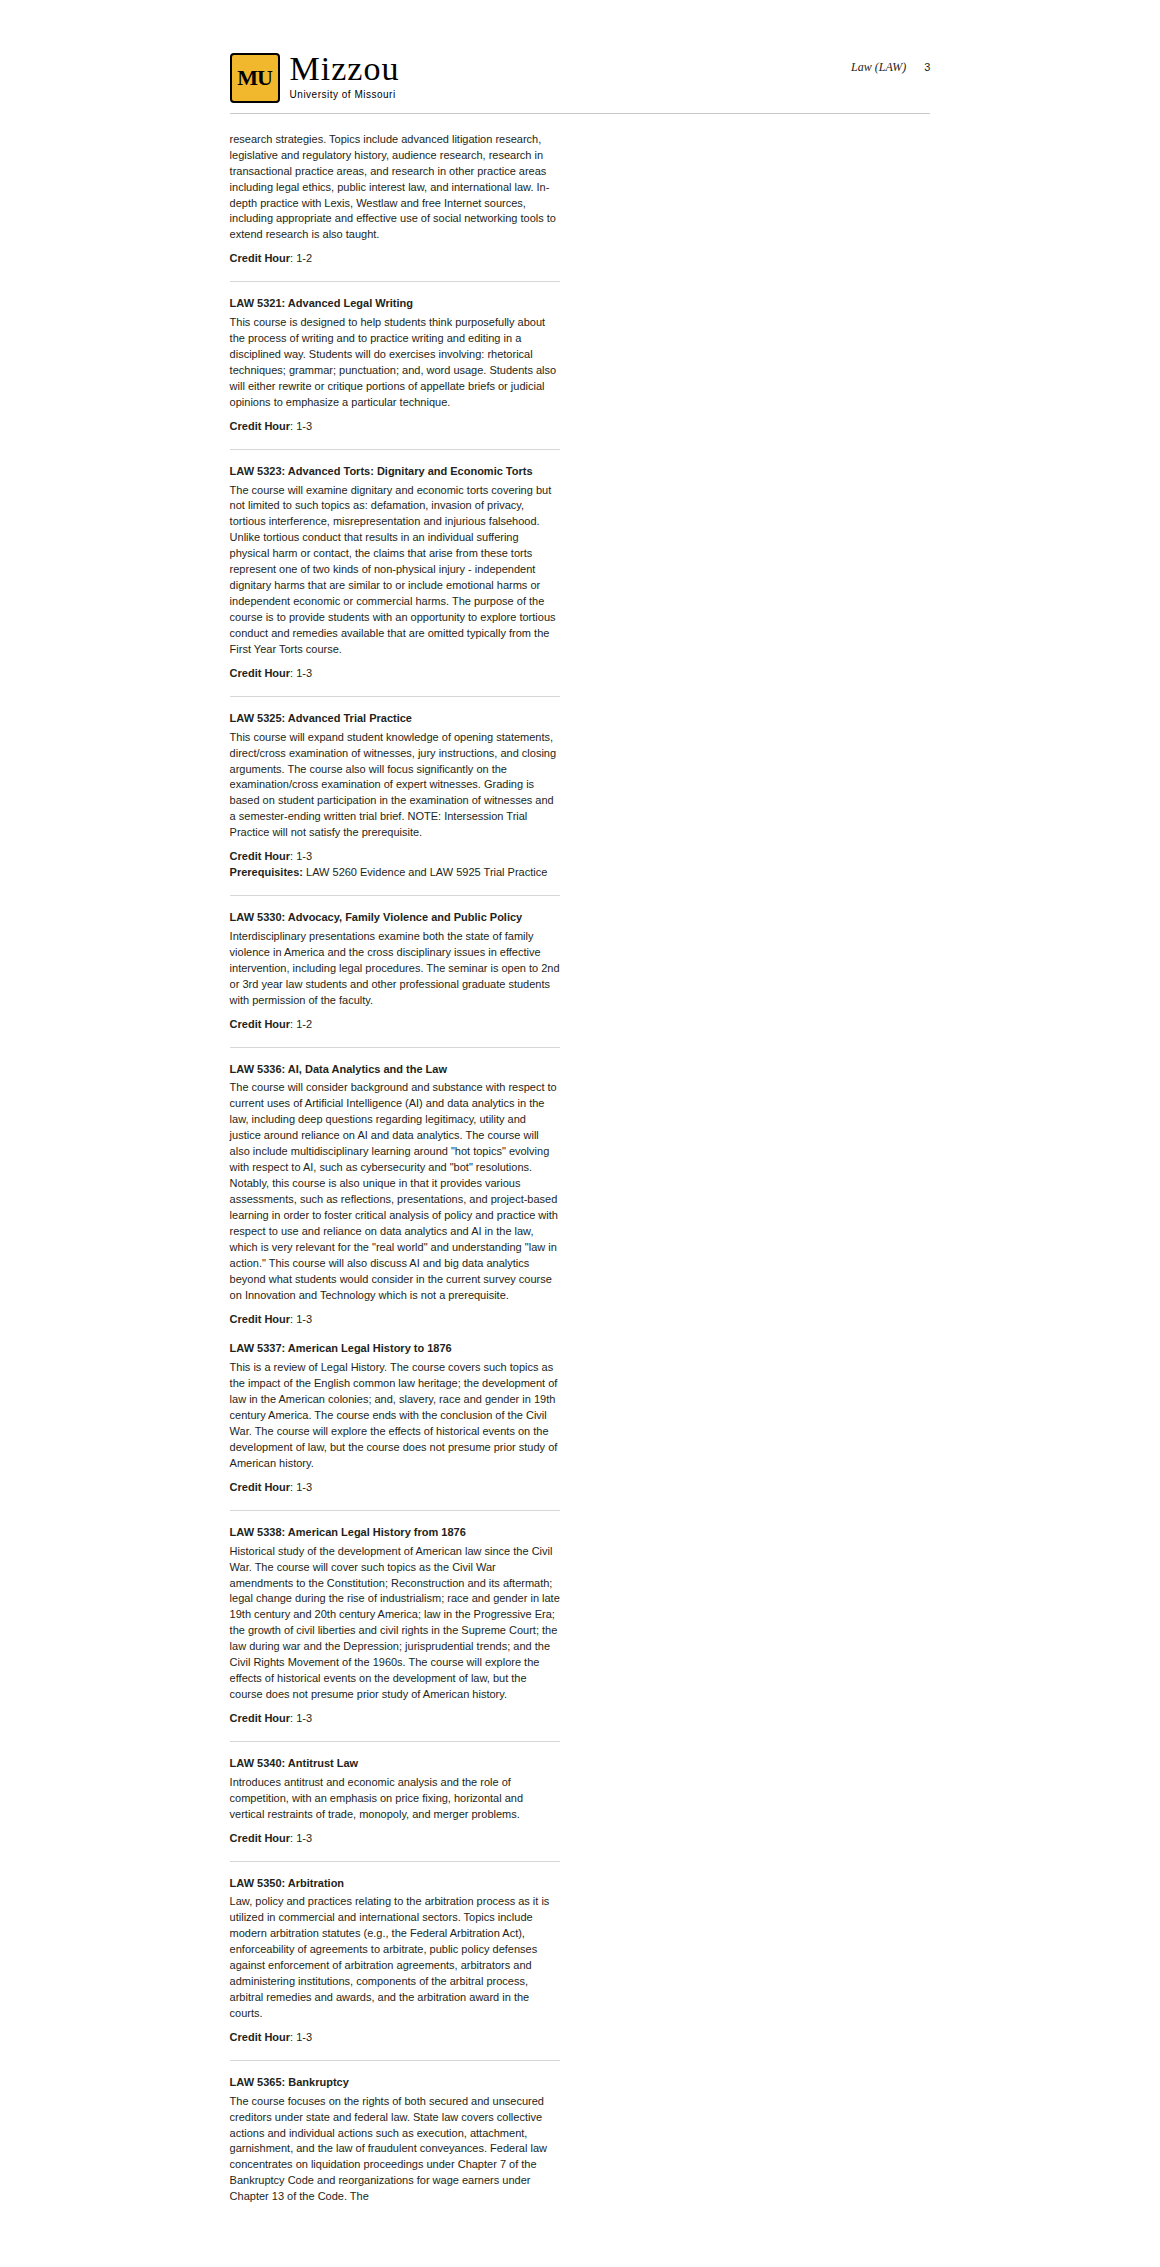MU
Mizzou
University of Missouri
Law (LAW) 3
research strategies. Topics include advanced litigation research, legislative and regulatory history, audience research, research in transactional practice areas, and research in other practice areas including legal ethics, public interest law, and international law. In-depth practice with Lexis, Westlaw and free Internet sources, including appropriate and effective use of social networking tools to extend research is also taught.
Credit Hour: 1-2
LAW 5321: Advanced Legal Writing
This course is designed to help students think purposefully about the process of writing and to practice writing and editing in a disciplined way. Students will do exercises involving: rhetorical techniques; grammar; punctuation; and, word usage. Students also will either rewrite or critique portions of appellate briefs or judicial opinions to emphasize a particular technique.
Credit Hour: 1-3
LAW 5323: Advanced Torts: Dignitary and Economic Torts
The course will examine dignitary and economic torts covering but not limited to such topics as: defamation, invasion of privacy, tortious interference, misrepresentation and injurious falsehood. Unlike tortious conduct that results in an individual suffering physical harm or contact, the claims that arise from these torts represent one of two kinds of non-physical injury - independent dignitary harms that are similar to or include emotional harms or independent economic or commercial harms. The purpose of the course is to provide students with an opportunity to explore tortious conduct and remedies available that are omitted typically from the First Year Torts course.
Credit Hour: 1-3
LAW 5325: Advanced Trial Practice
This course will expand student knowledge of opening statements, direct/cross examination of witnesses, jury instructions, and closing arguments. The course also will focus significantly on the examination/cross examination of expert witnesses. Grading is based on student participation in the examination of witnesses and a semester-ending written trial brief. NOTE: Intersession Trial Practice will not satisfy the prerequisite.
Credit Hour: 1-3
Prerequisites: LAW 5260 Evidence and LAW 5925 Trial Practice
LAW 5330: Advocacy, Family Violence and Public Policy
Interdisciplinary presentations examine both the state of family violence in America and the cross disciplinary issues in effective intervention, including legal procedures. The seminar is open to 2nd or 3rd year law students and other professional graduate students with permission of the faculty.
Credit Hour: 1-2
LAW 5336: AI, Data Analytics and the Law
The course will consider background and substance with respect to current uses of Artificial Intelligence (AI) and data analytics in the law, including deep questions regarding legitimacy, utility and justice around reliance on AI and data analytics. The course will also include multidisciplinary learning around "hot topics" evolving with respect to AI, such as cybersecurity and "bot" resolutions. Notably, this course is also unique in that it provides various assessments, such as reflections, presentations, and project-based learning in order to foster critical analysis of policy and practice with respect to use and reliance on data analytics and AI in the law, which is very relevant for the "real world" and understanding "law in action." This course will also discuss AI and big data analytics beyond what students would consider in the current survey course on Innovation and Technology which is not a prerequisite.
Credit Hour: 1-3
LAW 5337: American Legal History to 1876
This is a review of Legal History. The course covers such topics as the impact of the English common law heritage; the development of law in the American colonies; and, slavery, race and gender in 19th century America. The course ends with the conclusion of the Civil War. The course will explore the effects of historical events on the development of law, but the course does not presume prior study of American history.
Credit Hour: 1-3
LAW 5338: American Legal History from 1876
Historical study of the development of American law since the Civil War. The course will cover such topics as the Civil War amendments to the Constitution; Reconstruction and its aftermath; legal change during the rise of industrialism; race and gender in late 19th century and 20th century America; law in the Progressive Era; the growth of civil liberties and civil rights in the Supreme Court; the law during war and the Depression; jurisprudential trends; and the Civil Rights Movement of the 1960s. The course will explore the effects of historical events on the development of law, but the course does not presume prior study of American history.
Credit Hour: 1-3
LAW 5340: Antitrust Law
Introduces antitrust and economic analysis and the role of competition, with an emphasis on price fixing, horizontal and vertical restraints of trade, monopoly, and merger problems.
Credit Hour: 1-3
LAW 5350: Arbitration
Law, policy and practices relating to the arbitration process as it is utilized in commercial and international sectors. Topics include modern arbitration statutes (e.g., the Federal Arbitration Act), enforceability of agreements to arbitrate, public policy defenses against enforcement of arbitration agreements, arbitrators and administering institutions, components of the arbitral process, arbitral remedies and awards, and the arbitration award in the courts.
Credit Hour: 1-3
LAW 5365: Bankruptcy
The course focuses on the rights of both secured and unsecured creditors under state and federal law. State law covers collective actions and individual actions such as execution, attachment, garnishment, and the law of fraudulent conveyances. Federal law concentrates on liquidation proceedings under Chapter 7 of the Bankruptcy Code and reorganizations for wage earners under Chapter 13 of the Code. The